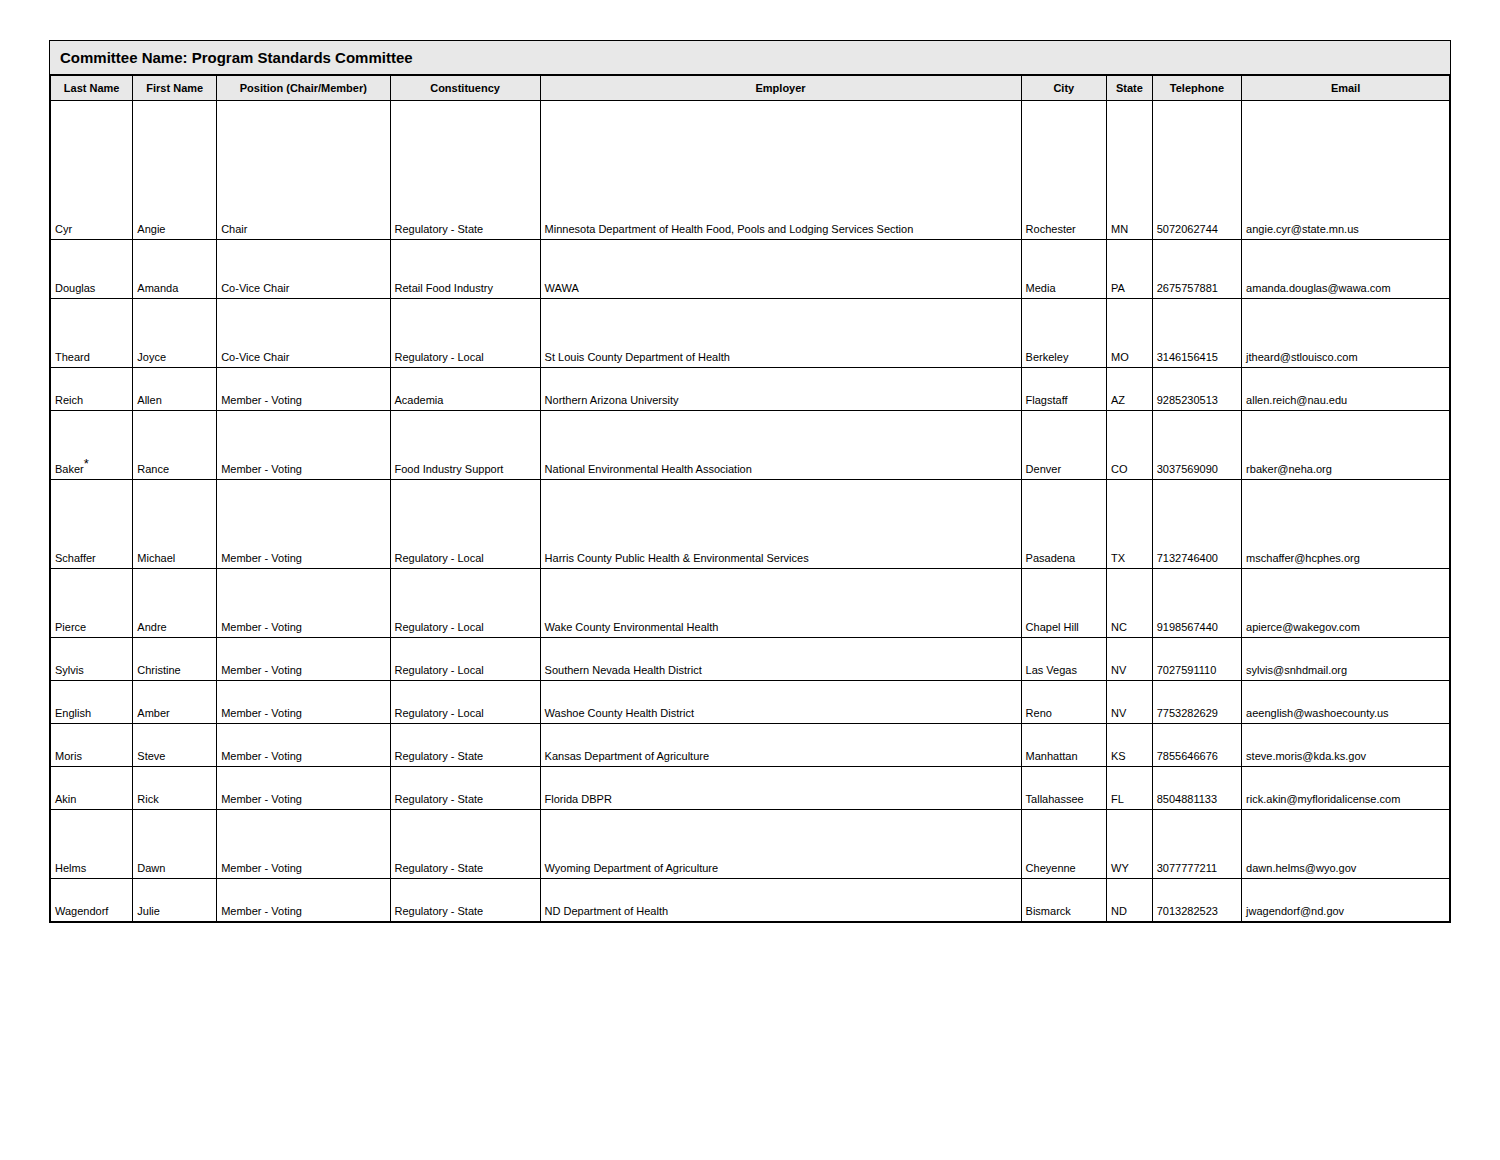Committee Name: Program Standards Committee
| Last Name | First Name | Position (Chair/Member) | Constituency | Employer | City | State | Telephone | Email |
| --- | --- | --- | --- | --- | --- | --- | --- | --- |
| Cyr | Angie | Chair | Regulatory - State | Minnesota Department of Health Food, Pools and Lodging Services Section | Rochester | MN | 5072062744 | angie.cyr@state.mn.us |
| Douglas | Amanda | Co-Vice Chair | Retail Food Industry | WAWA | Media | PA | 2675757881 | amanda.douglas@wawa.com |
| Theard | Joyce | Co-Vice Chair | Regulatory - Local | St Louis County Department of Health | Berkeley | MO | 3146156415 | jtheard@stlouisco.com |
| Reich | Allen | Member - Voting | Academia | Northern Arizona University | Flagstaff | AZ | 9285230513 | allen.reich@nau.edu |
| Baker * | Rance | Member - Voting | Food Industry Support | National Environmental Health Association | Denver | CO | 3037569090 | rbaker@neha.org |
| Schaffer | Michael | Member - Voting | Regulatory - Local | Harris County Public Health & Environmental Services | Pasadena | TX | 7132746400 | mschaffer@hcphes.org |
| Pierce | Andre | Member - Voting | Regulatory - Local | Wake County Environmental Health | Chapel Hill | NC | 9198567440 | apierce@wakegov.com |
| Sylvis | Christine | Member - Voting | Regulatory - Local | Southern Nevada Health District | Las Vegas | NV | 7027591110 | sylvis@snhdmail.org |
| English | Amber | Member - Voting | Regulatory - Local | Washoe County Health District | Reno | NV | 7753282629 | aeenglish@washoecounty.us |
| Moris | Steve | Member - Voting | Regulatory - State | Kansas Department of Agriculture | Manhattan | KS | 7855646676 | steve.moris@kda.ks.gov |
| Akin | Rick | Member - Voting | Regulatory - State | Florida DBPR | Tallahassee | FL | 8504881133 | rick.akin@myfloridalicense.com |
| Helms | Dawn | Member - Voting | Regulatory - State | Wyoming Department of Agriculture | Cheyenne | WY | 3077777211 | dawn.helms@wyo.gov |
| Wagendorf | Julie | Member - Voting | Regulatory - State | ND Department of Health | Bismarck | ND | 7013282523 | jwagendorf@nd.gov |